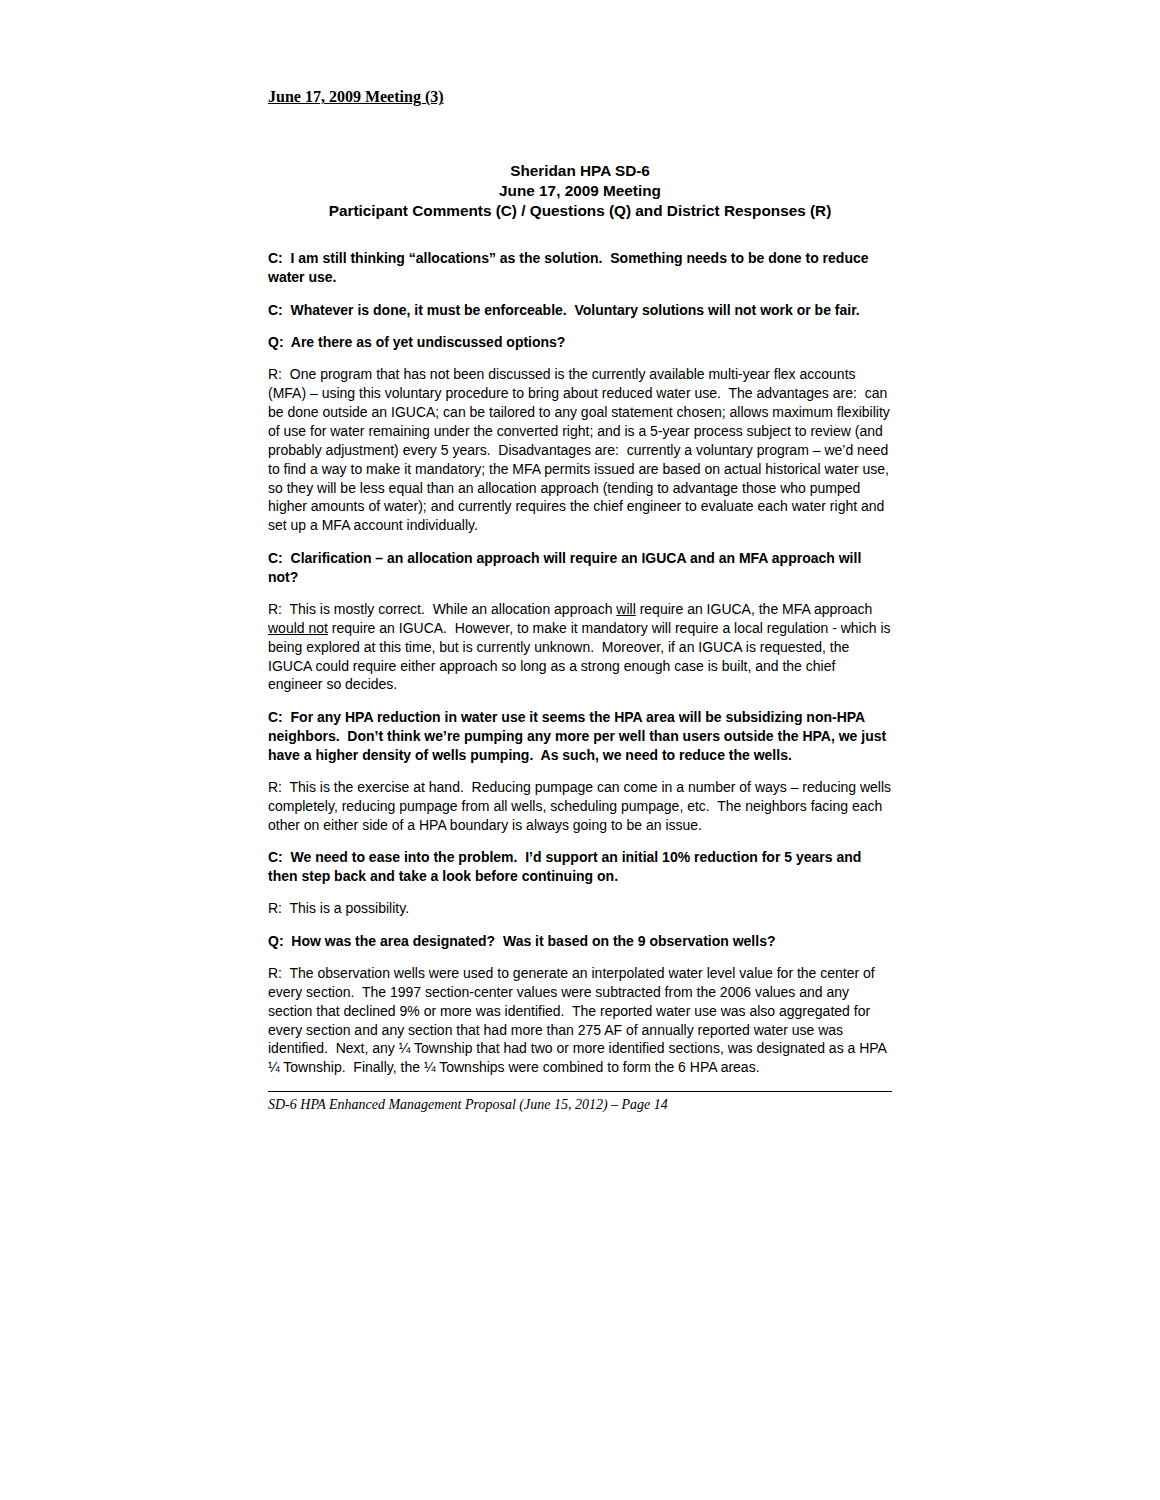June 17, 2009 Meeting (3)
Sheridan HPA SD-6
June 17, 2009 Meeting
Participant Comments (C) / Questions (Q) and District Responses (R)
C: I am still thinking “allocations” as the solution. Something needs to be done to reduce water use.
C: Whatever is done, it must be enforceable. Voluntary solutions will not work or be fair.
Q: Are there as of yet undiscussed options?
R: One program that has not been discussed is the currently available multi-year flex accounts (MFA) – using this voluntary procedure to bring about reduced water use. The advantages are: can be done outside an IGUCA; can be tailored to any goal statement chosen; allows maximum flexibility of use for water remaining under the converted right; and is a 5-year process subject to review (and probably adjustment) every 5 years. Disadvantages are: currently a voluntary program – we’d need to find a way to make it mandatory; the MFA permits issued are based on actual historical water use, so they will be less equal than an allocation approach (tending to advantage those who pumped higher amounts of water); and currently requires the chief engineer to evaluate each water right and set up a MFA account individually.
C: Clarification – an allocation approach will require an IGUCA and an MFA approach will not?
R: This is mostly correct. While an allocation approach will require an IGUCA, the MFA approach would not require an IGUCA. However, to make it mandatory will require a local regulation - which is being explored at this time, but is currently unknown. Moreover, if an IGUCA is requested, the IGUCA could require either approach so long as a strong enough case is built, and the chief engineer so decides.
C: For any HPA reduction in water use it seems the HPA area will be subsidizing non-HPA neighbors. Don’t think we’re pumping any more per well than users outside the HPA, we just have a higher density of wells pumping. As such, we need to reduce the wells.
R: This is the exercise at hand. Reducing pumpage can come in a number of ways – reducing wells completely, reducing pumpage from all wells, scheduling pumpage, etc. The neighbors facing each other on either side of a HPA boundary is always going to be an issue.
C: We need to ease into the problem. I’d support an initial 10% reduction for 5 years and then step back and take a look before continuing on.
R: This is a possibility.
Q: How was the area designated? Was it based on the 9 observation wells?
R: The observation wells were used to generate an interpolated water level value for the center of every section. The 1997 section-center values were subtracted from the 2006 values and any section that declined 9% or more was identified. The reported water use was also aggregated for every section and any section that had more than 275 AF of annually reported water use was identified. Next, any ¼ Township that had two or more identified sections, was designated as a HPA ¼ Township. Finally, the ¼ Townships were combined to form the 6 HPA areas.
SD-6 HPA Enhanced Management Proposal (June 15, 2012) – Page 14